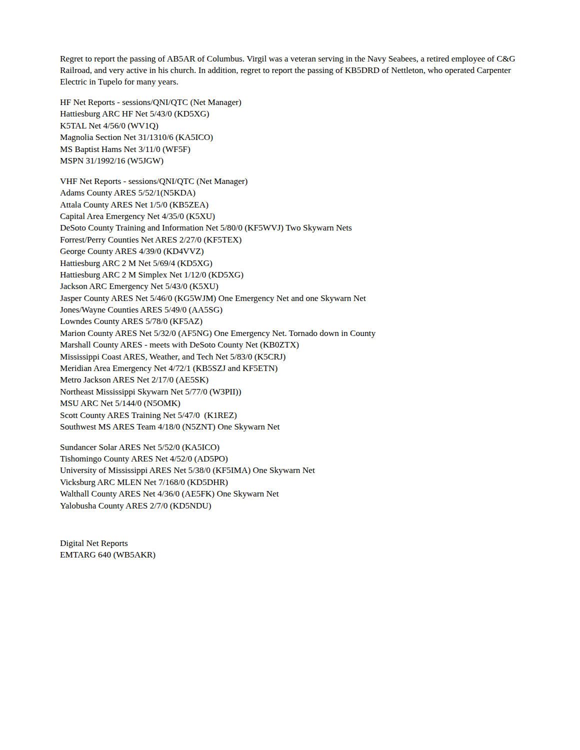Regret to report the passing of AB5AR of Columbus. Virgil was a veteran serving in the Navy Seabees, a retired employee of C&G Railroad, and very active in his church. In addition, regret to report the passing of KB5DRD of Nettleton, who operated Carpenter Electric in Tupelo for many years.
HF Net Reports - sessions/QNI/QTC (Net Manager)
Hattiesburg ARC HF Net 5/43/0 (KD5XG)
K5TAL Net 4/56/0 (WV1Q)
Magnolia Section Net 31/1310/6 (KA5ICO)
MS Baptist Hams Net 3/11/0 (WF5F)
MSPN 31/1992/16 (W5JGW)
VHF Net Reports - sessions/QNI/QTC (Net Manager)
Adams County ARES 5/52/1(N5KDA)
Attala County ARES Net 1/5/0 (KB5ZEA)
Capital Area Emergency Net 4/35/0 (K5XU)
DeSoto County Training and Information Net 5/80/0 (KF5WVJ) Two Skywarn Nets
Forrest/Perry Counties Net ARES 2/27/0 (KF5TEX)
George County ARES 4/39/0 (KD4VVZ)
Hattiesburg ARC 2 M Net 5/69/4 (KD5XG)
Hattiesburg ARC 2 M Simplex Net 1/12/0 (KD5XG)
Jackson ARC Emergency Net 5/43/0 (K5XU)
Jasper County ARES Net 5/46/0 (KG5WJM) One Emergency Net and one Skywarn Net
Jones/Wayne Counties ARES 5/49/0 (AA5SG)
Lowndes County ARES 5/78/0 (KF5AZ)
Marion County ARES Net 5/32/0 (AF5NG) One Emergency Net. Tornado down in County
Marshall County ARES - meets with DeSoto County Net (KB0ZTX)
Mississippi Coast ARES, Weather, and Tech Net 5/83/0 (K5CRJ)
Meridian Area Emergency Net 4/72/1 (KB5SZJ and KF5ETN)
Metro Jackson ARES Net 2/17/0 (AE5SK)
Northeast Mississippi Skywarn Net 5/77/0 (W3PII))
MSU ARC Net 5/144/0 (N5OMK)
Scott County ARES Training Net 5/47/0 (K1REZ)
Southwest MS ARES Team 4/18/0 (N5ZNT) One Skywarn Net
Sundancer Solar ARES Net 5/52/0 (KA5ICO)
Tishomingo County ARES Net 4/52/0 (AD5PO)
University of Mississippi ARES Net 5/38/0 (KF5IMA) One Skywarn Net
Vicksburg ARC MLEN Net 7/168/0 (KD5DHR)
Walthall County ARES Net 4/36/0 (AE5FK) One Skywarn Net
Yalobusha County ARES 2/7/0 (KD5NDU)
Digital Net Reports
EMTARG 640 (WB5AKR)